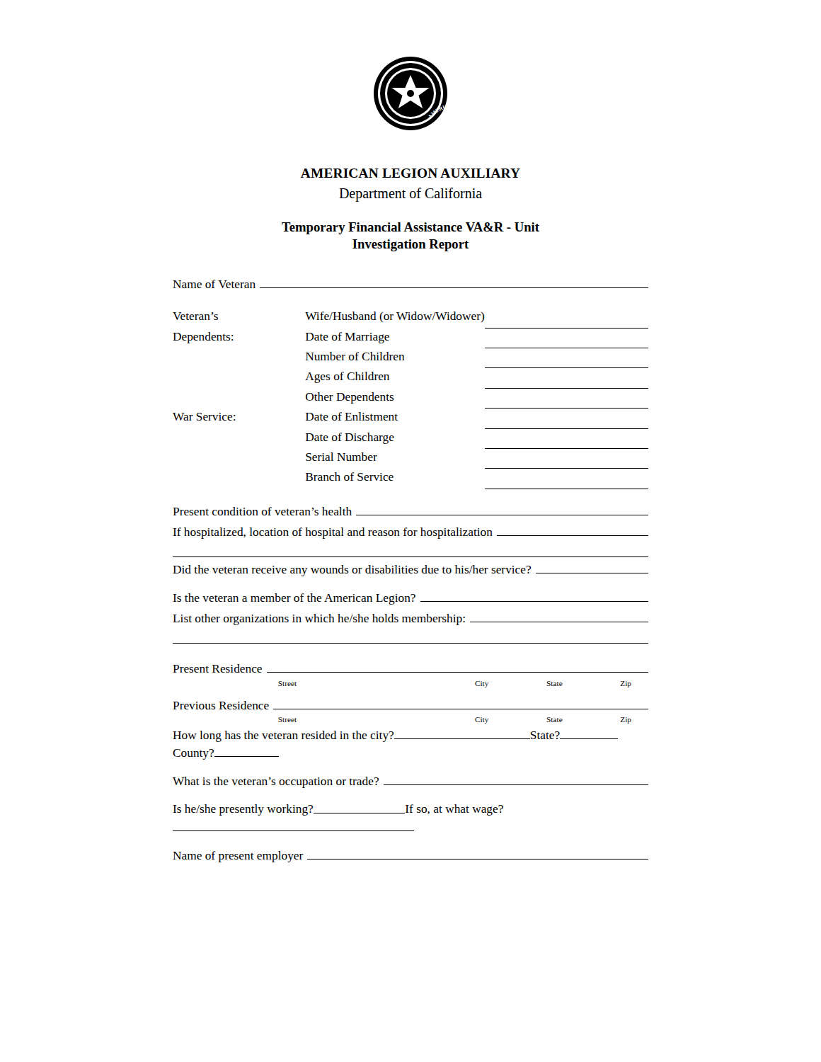AMERICAN LEGION AUXILIARY
AMERICAN LEGION AUXILIARY
Department of California
Temporary Financial Assistance VA&R - Unit
Investigation Report
Name of Veteran
| Veteran’s | Wife/Husband (or Widow/Widower) | |
| Dependents: | Date of Marriage | |
| | Number of Children | |
| | Ages of Children | |
| | Other Dependents | |
| War Service: | Date of Enlistment | |
| | Date of Discharge | |
| | Serial Number | |
| | Branch of Service | |
Present condition of veteran’s health
If hospitalized, location of hospital and reason for hospitalization
Did the veteran receive any wounds or disabilities due to his/her service?
Is the veteran a member of the American Legion?
List other organizations in which he/she holds membership:
Present Residence
Street City State Zip
Previous Residence
Street City State Zip
How long has the veteran resided in the city? State? County?
What is the veteran’s occupation or trade?
Is he/she presently working? If so, at what wage?
Name of present employer